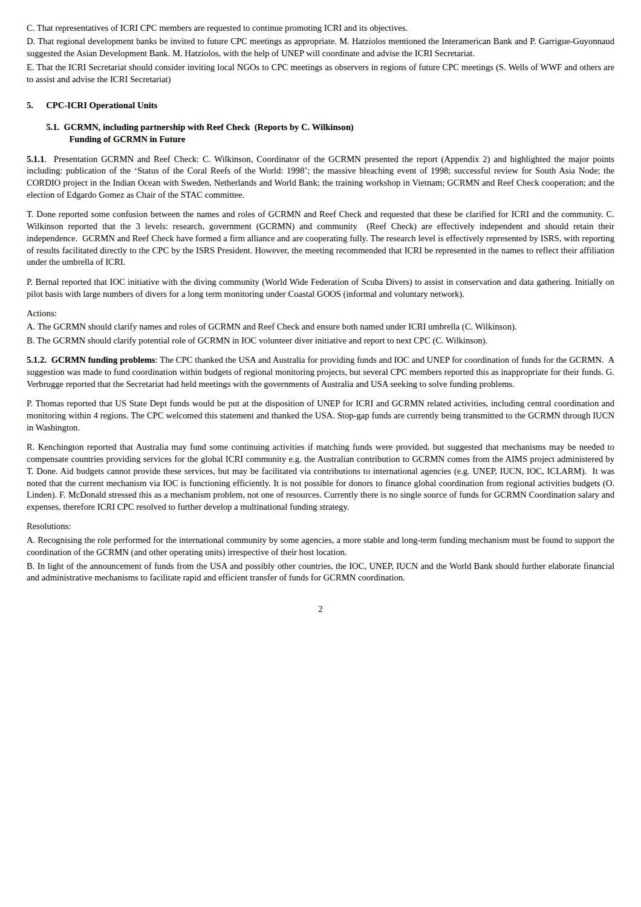C. That representatives of ICRI CPC members are requested to continue promoting ICRI and its objectives.
D. That regional development banks be invited to future CPC meetings as appropriate. M. Hatziolos mentioned the Interamerican Bank and P. Garrigue-Guyonnaud suggested the Asian Development Bank. M. Hatziolos, with the help of UNEP will coordinate and advise the ICRI Secretariat.
E. That the ICRI Secretariat should consider inviting local NGOs to CPC meetings as observers in regions of future CPC meetings (S. Wells of WWF and others are to assist and advise the ICRI Secretariat)
5. CPC-ICRI Operational Units
5.1. GCRMN, including partnership with Reef Check (Reports by C. Wilkinson)Funding of GCRMN in Future
5.1.1. Presentation GCRMN and Reef Check: C. Wilkinson, Coordinator of the GCRMN presented the report (Appendix 2) and highlighted the major points including: publication of the ‘Status of the Coral Reefs of the World: 1998’; the massive bleaching event of 1998; successful review for South Asia Node; the CORDIO project in the Indian Ocean with Sweden, Netherlands and World Bank; the training workshop in Vietnam; GCRMN and Reef Check cooperation; and the election of Edgardo Gomez as Chair of the STAC committee.
T. Done reported some confusion between the names and roles of GCRMN and Reef Check and requested that these be clarified for ICRI and the community. C. Wilkinson reported that the 3 levels: research, government (GCRMN) and community (Reef Check) are effectively independent and should retain their independence. GCRMN and Reef Check have formed a firm alliance and are cooperating fully. The research level is effectively represented by ISRS, with reporting of results facilitated directly to the CPC by the ISRS President. However, the meeting recommended that ICRI be represented in the names to reflect their affiliation under the umbrella of ICRI.
P. Bernal reported that IOC initiative with the diving community (World Wide Federation of Scuba Divers) to assist in conservation and data gathering. Initially on pilot basis with large numbers of divers for a long term monitoring under Coastal GOOS (informal and voluntary network).
Actions:
A. The GCRMN should clarify names and roles of GCRMN and Reef Check and ensure both named under ICRI umbrella (C. Wilkinson).
B. The GCRMN should clarify potential role of GCRMN in IOC volunteer diver initiative and report to next CPC (C. Wilkinson).
5.1.2. GCRMN funding problems: The CPC thanked the USA and Australia for providing funds and IOC and UNEP for coordination of funds for the GCRMN. A suggestion was made to fund coordination within budgets of regional monitoring projects, but several CPC members reported this as inappropriate for their funds. G. Verbrugge reported that the Secretariat had held meetings with the governments of Australia and USA seeking to solve funding problems.
P. Thomas reported that US State Dept funds would be put at the disposition of UNEP for ICRI and GCRMN related activities, including central coordination and monitoring within 4 regions. The CPC welcomed this statement and thanked the USA. Stop-gap funds are currently being transmitted to the GCRMN through IUCN in Washington.
R. Kenchington reported that Australia may fund some continuing activities if matching funds were provided, but suggested that mechanisms may be needed to compensate countries providing services for the global ICRI community e.g. the Australian contribution to GCRMN comes from the AIMS project administered by T. Done. Aid budgets cannot provide these services, but may be facilitated via contributions to international agencies (e.g. UNEP, IUCN, IOC, ICLARM). It was noted that the current mechanism via IOC is functioning efficiently. It is not possible for donors to finance global coordination from regional activities budgets (O. Linden). F. McDonald stressed this as a mechanism problem, not one of resources. Currently there is no single source of funds for GCRMN Coordination salary and expenses, therefore ICRI CPC resolved to further develop a multinational funding strategy.
Resolutions:
A. Recognising the role performed for the international community by some agencies, a more stable and long-term funding mechanism must be found to support the coordination of the GCRMN (and other operating units) irrespective of their host location.
B. In light of the announcement of funds from the USA and possibly other countries, the IOC, UNEP, IUCN and the World Bank should further elaborate financial and administrative mechanisms to facilitate rapid and efficient transfer of funds for GCRMN coordination.
2